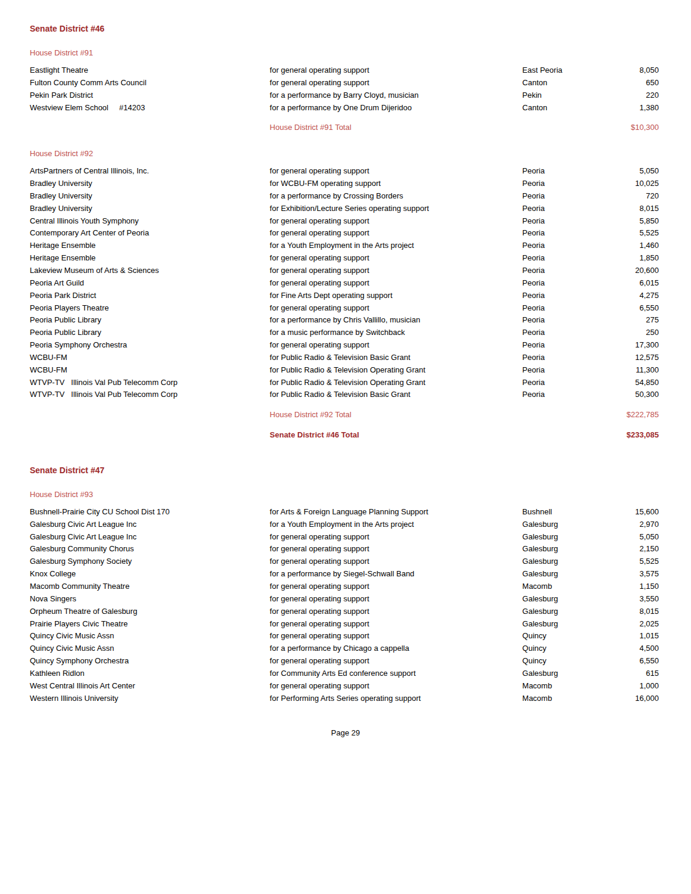Senate District #46
House District #91
| Eastlight Theatre | for general operating support | East Peoria | 8,050 |
| Fulton County Comm Arts Council | for general operating support | Canton | 650 |
| Pekin Park District | for a performance by Barry Cloyd, musician | Pekin | 220 |
| Westview Elem School #14203 | for a performance by One Drum Dijeridoo | Canton | 1,380 |
| | House District #91 Total | | $10,300 |
House District #92
| ArtsPartners of Central Illinois, Inc. | for general operating support | Peoria | 5,050 |
| Bradley University | for WCBU-FM operating support | Peoria | 10,025 |
| Bradley University | for a performance by Crossing Borders | Peoria | 720 |
| Bradley University | for Exhibition/Lecture Series operating support | Peoria | 8,015 |
| Central Illinois Youth Symphony | for general operating support | Peoria | 5,850 |
| Contemporary Art Center of Peoria | for general operating support | Peoria | 5,525 |
| Heritage Ensemble | for a Youth Employment in the Arts project | Peoria | 1,460 |
| Heritage Ensemble | for general operating support | Peoria | 1,850 |
| Lakeview Museum of Arts & Sciences | for general operating support | Peoria | 20,600 |
| Peoria Art Guild | for general operating support | Peoria | 6,015 |
| Peoria Park District | for Fine Arts Dept operating support | Peoria | 4,275 |
| Peoria Players Theatre | for general operating support | Peoria | 6,550 |
| Peoria Public Library | for a performance by Chris Vallillo, musician | Peoria | 275 |
| Peoria Public Library | for a music performance by Switchback | Peoria | 250 |
| Peoria Symphony Orchestra | for general operating support | Peoria | 17,300 |
| WCBU-FM | for Public Radio & Television Basic Grant | Peoria | 12,575 |
| WCBU-FM | for Public Radio & Television Operating Grant | Peoria | 11,300 |
| WTVP-TV Illinois Val Pub Telecomm Corp | for Public Radio & Television Operating Grant | Peoria | 54,850 |
| WTVP-TV Illinois Val Pub Telecomm Corp | for Public Radio & Television Basic Grant | Peoria | 50,300 |
| | House District #92 Total | | $222,785 |
| | Senate District #46 Total | | $233,085 |
Senate District #47
House District #93
| Bushnell-Prairie City CU School Dist 170 | for Arts & Foreign Language Planning Support | Bushnell | 15,600 |
| Galesburg Civic Art League Inc | for a Youth Employment in the Arts project | Galesburg | 2,970 |
| Galesburg Civic Art League Inc | for general operating support | Galesburg | 5,050 |
| Galesburg Community Chorus | for general operating support | Galesburg | 2,150 |
| Galesburg Symphony Society | for general operating support | Galesburg | 5,525 |
| Knox College | for a performance by Siegel-Schwall Band | Galesburg | 3,575 |
| Macomb Community Theatre | for general operating support | Macomb | 1,150 |
| Nova Singers | for general operating support | Galesburg | 3,550 |
| Orpheum Theatre of Galesburg | for general operating support | Galesburg | 8,015 |
| Prairie Players Civic Theatre | for general operating support | Galesburg | 2,025 |
| Quincy Civic Music Assn | for general operating support | Quincy | 1,015 |
| Quincy Civic Music Assn | for a performance by Chicago a cappella | Quincy | 4,500 |
| Quincy Symphony Orchestra | for general operating support | Quincy | 6,550 |
| Kathleen Ridlon | for Community Arts Ed conference support | Galesburg | 615 |
| West Central Illinois Art Center | for general operating support | Macomb | 1,000 |
| Western Illinois University | for Performing Arts Series operating support | Macomb | 16,000 |
Page 29